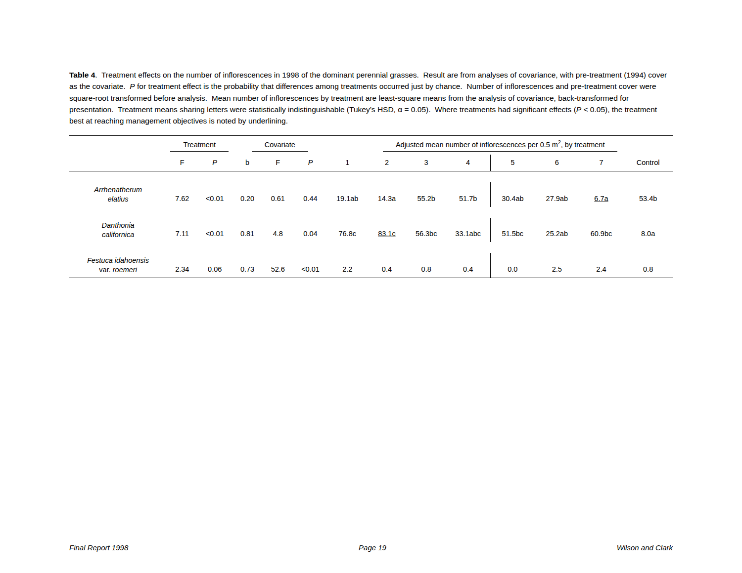Table 4. Treatment effects on the number of inflorescences in 1998 of the dominant perennial grasses. Result are from analyses of covariance, with pre-treatment (1994) cover as the covariate. P for treatment effect is the probability that differences among treatments occurred just by chance. Number of inflorescences and pre-treatment cover were square-root transformed before analysis. Mean number of inflorescences by treatment are least-square means from the analysis of covariance, back-transformed for presentation. Treatment means sharing letters were statistically indistinguishable (Tukey’s HSD, α = 0.05). Where treatments had significant effects (P < 0.05), the treatment best at reaching management objectives is noted by underlining.
| | Treatment | Covariate | Adjusted mean number of inflorescences per 0.5 m 2 , by treatment |
| | F | P | b | F | P | 1 | 2 | 3 | 4 | 5 | 6 | 7 | Control |
| Arrhenatherum elatius | 7.62 | <0.01 | 0.20 | 0.61 | 0.44 | 19.1ab | 14.3a | 55.2b | 51.7b | 30.4ab | 27.9ab | 6.7a | 53.4b |
| Danthonia californica | 7.11 | <0.01 | 0.81 | 4.8 | 0.04 | 76.8c | 83.1c | 56.3bc | 33.1abc | 51.5bc | 25.2ab | 60.9bc | 8.0a |
| Festuca idahoensis var. roemeri | 2.34 | 0.06 | 0.73 | 52.6 | <0.01 | 2.2 | 0.4 | 0.8 | 0.4 | 0.0 | 2.5 | 2.4 | 0.8 |
Final Report 1998
Page 19
Wilson and Clark